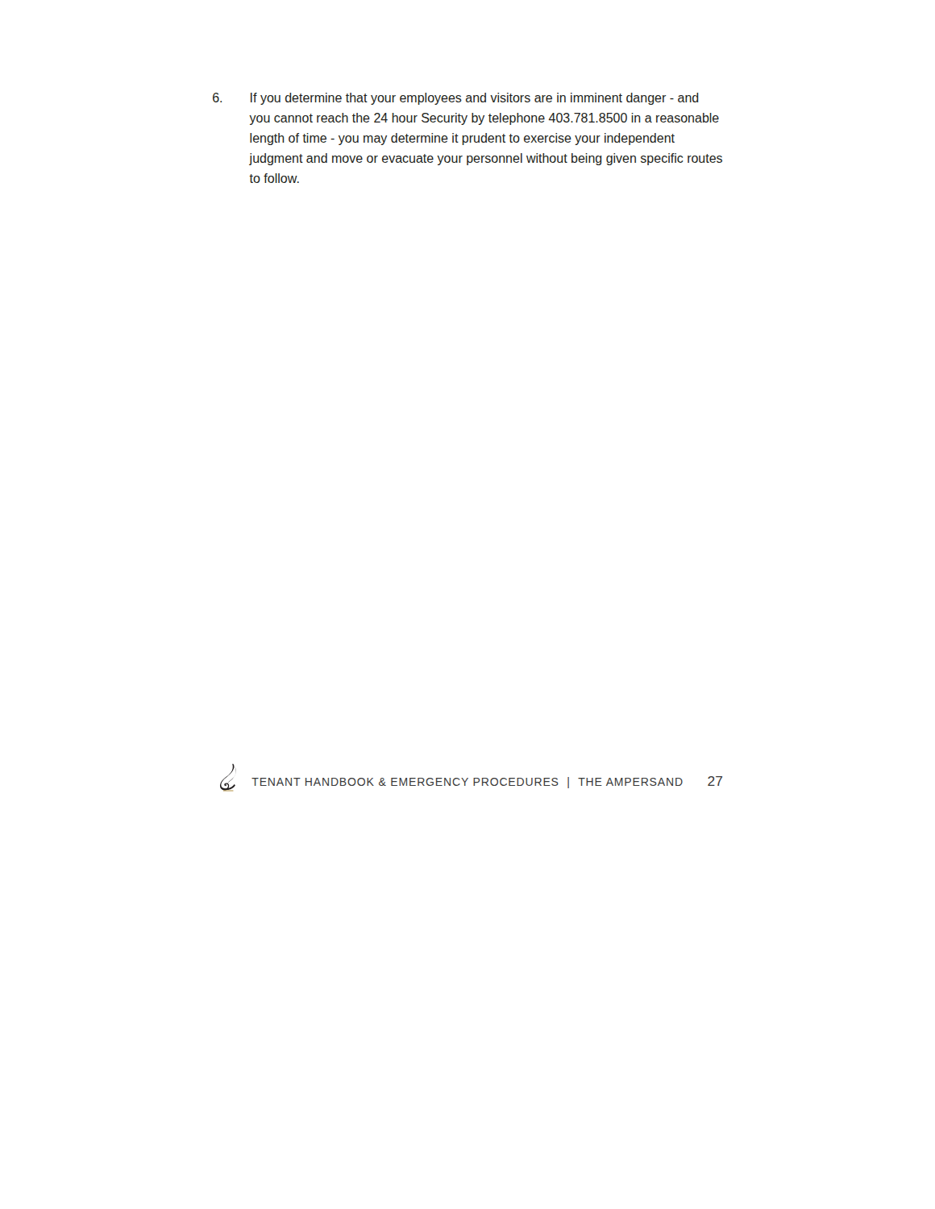6. If you determine that your employees and visitors are in imminent danger - and you cannot reach the 24 hour Security by telephone 403.781.8500 in a reasonable length of time - you may determine it prudent to exercise your independent judgment and move or evacuate your personnel without being given specific routes to follow.
TENANT HANDBOOK & EMERGENCY PROCEDURES | THE AMPERSAND 27